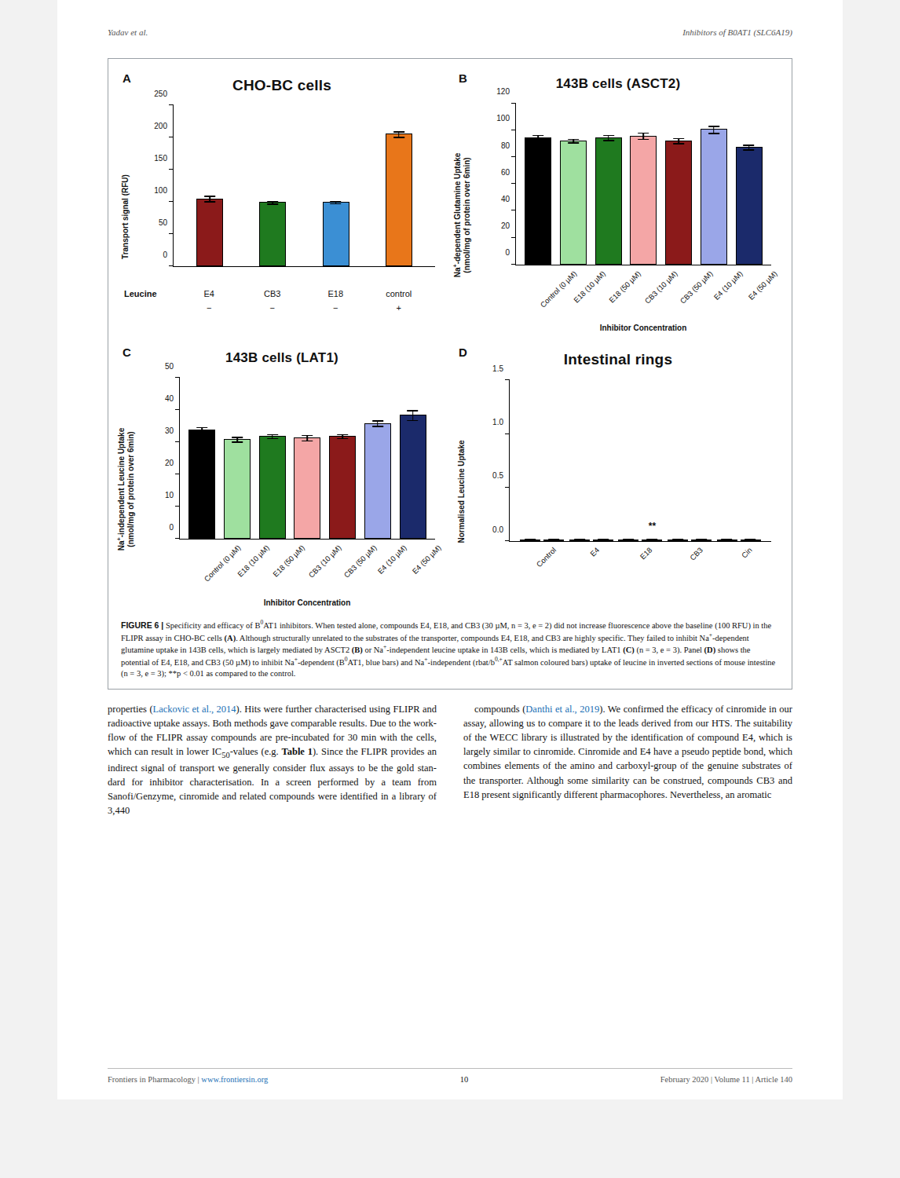Yadav et al.
Inhibitors of B0AT1 (SLC6A19)
A
CHO-BC cells
Transport signal (RFU)
0
50
100
150
200
250
E4
CB3
E18
control
Leucine
−
−
−
+
B
143B cells (ASCT2)
Na+-dependent Glutamine Uptake
(nmol/mg of protein over 6min)
0
20
40
60
80
100
120
Control (0 µM)
E18 (10 µM)
E18 (50 µM)
CB3 (10 µM)
CB3 (50 µM)
E4 (10 µM)
E4 (50 µM)
Inhibitor Concentration
C
143B cells (LAT1)
Na+-independent Leucine Uptake
(nmol/mg of protein over 6min)
0
10
20
30
40
50
Control (0 µM)
E18 (10 µM)
E18 (50 µM)
CB3 (10 µM)
CB3 (50 µM)
E4 (10 µM)
E4 (50 µM)
Inhibitor Concentration
D
Intestinal rings
Normalised Leucine Uptake
0.0
0.5
1.0
1.5
**
Control
E4
E18
CB3
Cin
FIGURE 6 | Specificity and efficacy of B0AT1 inhibitors. When tested alone, compounds E4, E18, and CB3 (30 µM, n = 3, e = 2) did not increase fluorescence above the baseline (100 RFU) in the FLIPR assay in CHO-BC cells (A). Although structurally unrelated to the substrates of the transporter, compounds E4, E18, and CB3 are highly specific. They failed to inhibit Na+-dependent glutamine uptake in 143B cells, which is largely mediated by ASCT2 (B) or Na+-independent leucine uptake in 143B cells, which is mediated by LAT1 (C) (n = 3, e = 3). Panel (D) shows the potential of E4, E18, and CB3 (50 µM) to inhibit Na+-dependent (B0AT1, blue bars) and Na+-independent (rbat/b0,+AT salmon coloured bars) uptake of leucine in inverted sections of mouse intestine (n = 3, e = 3); **p < 0.01 as compared to the control.
properties (Lackovic et al., 2014). Hits were further characterised using FLIPR and radioactive uptake assays. Both methods gave comparable results. Due to the workflow of the FLIPR assay compounds are pre-incubated for 30 min with the cells, which can result in lower IC50-values (e.g. Table 1). Since the FLIPR provides an indirect signal of transport we generally consider flux assays to be the gold standard for inhibitor characterisation. In a screen performed by a team from Sanofi/Genzyme, cinromide and related compounds were identified in a library of 3,440
compounds (Danthi et al., 2019). We confirmed the efficacy of cinromide in our assay, allowing us to compare it to the leads derived from our HTS. The suitability of the WECC library is illustrated by the identification of compound E4, which is largely similar to cinromide. Cinromide and E4 have a pseudo peptide bond, which combines elements of the amino and carboxyl-group of the genuine substrates of the transporter. Although some similarity can be construed, compounds CB3 and E18 present significantly different pharmacophores. Nevertheless, an aromatic
Frontiers in Pharmacology | www.frontiersin.org
10
February 2020 | Volume 11 | Article 140